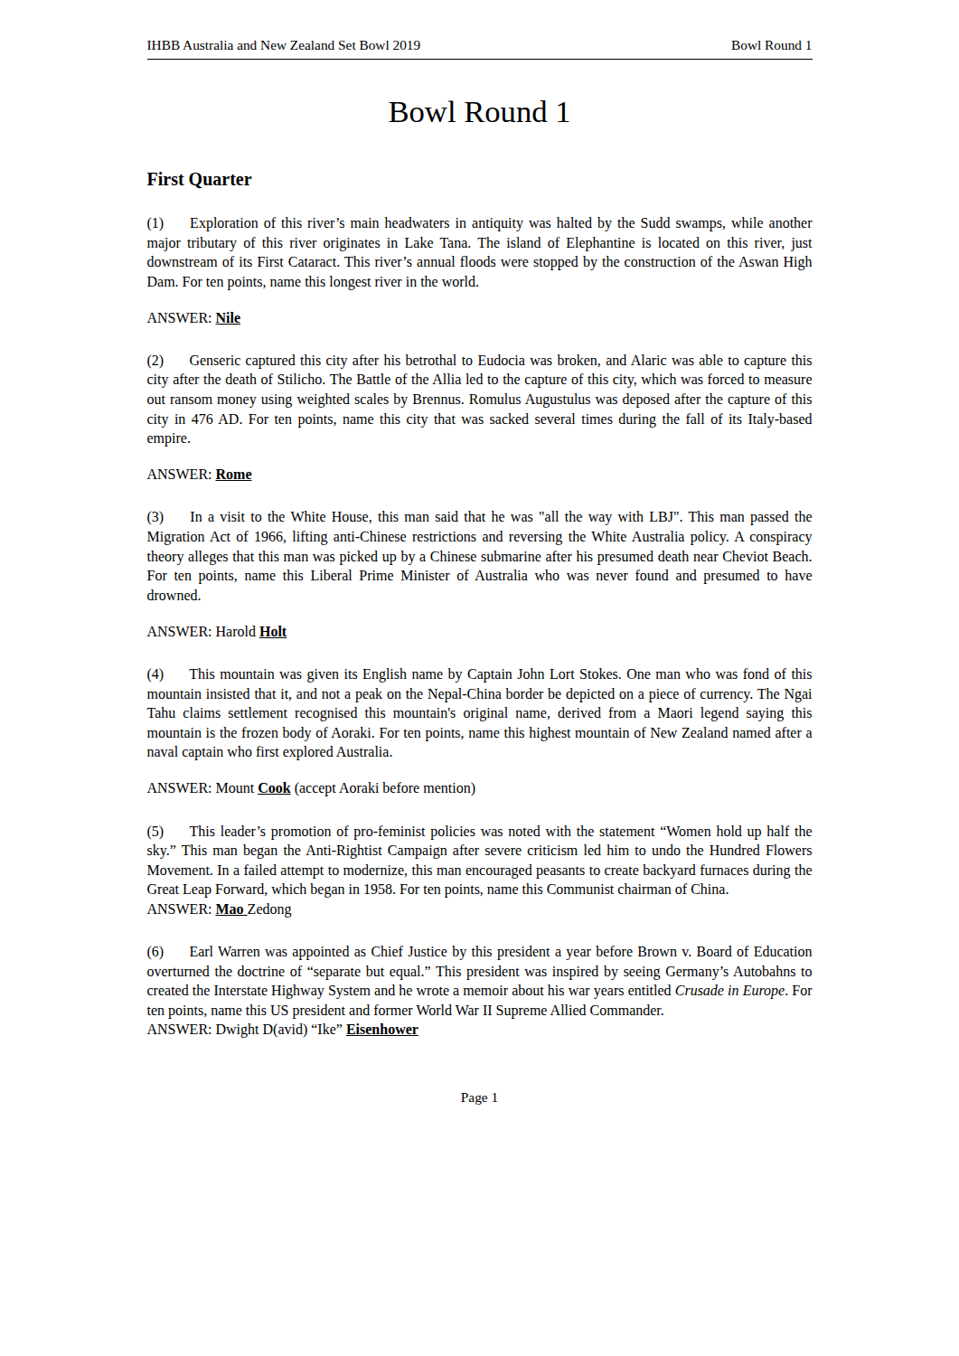IHBB Australia and New Zealand Set Bowl 2019 Bowl Round 1
Bowl Round 1
First Quarter
(1) Exploration of this river’s main headwaters in antiquity was halted by the Sudd swamps, while another major tributary of this river originates in Lake Tana. The island of Elephantine is located on this river, just downstream of its First Cataract. This river’s annual floods were stopped by the construction of the Aswan High Dam. For ten points, name this longest river in the world.
ANSWER: Nile
(2) Genseric captured this city after his betrothal to Eudocia was broken, and Alaric was able to capture this city after the death of Stilicho. The Battle of the Allia led to the capture of this city, which was forced to measure out ransom money using weighted scales by Brennus. Romulus Augustulus was deposed after the capture of this city in 476 AD. For ten points, name this city that was sacked several times during the fall of its Italy-based empire.
ANSWER: Rome
(3) In a visit to the White House, this man said that he was "all the way with LBJ". This man passed the Migration Act of 1966, lifting anti-Chinese restrictions and reversing the White Australia policy. A conspiracy theory alleges that this man was picked up by a Chinese submarine after his presumed death near Cheviot Beach. For ten points, name this Liberal Prime Minister of Australia who was never found and presumed to have drowned.
ANSWER: Harold Holt
(4) This mountain was given its English name by Captain John Lort Stokes. One man who was fond of this mountain insisted that it, and not a peak on the Nepal-China border be depicted on a piece of currency. The Ngai Tahu claims settlement recognised this mountain's original name, derived from a Maori legend saying this mountain is the frozen body of Aoraki. For ten points, name this highest mountain of New Zealand named after a naval captain who first explored Australia.
ANSWER: Mount Cook (accept Aoraki before mention)
(5) This leader’s promotion of pro-feminist policies was noted with the statement “Women hold up half the sky.” This man began the Anti-Rightist Campaign after severe criticism led him to undo the Hundred Flowers Movement. In a failed attempt to modernize, this man encouraged peasants to create backyard furnaces during the Great Leap Forward, which began in 1958. For ten points, name this Communist chairman of China.
ANSWER: Mao Zedong
(6) Earl Warren was appointed as Chief Justice by this president a year before Brown v. Board of Education overturned the doctrine of “separate but equal.” This president was inspired by seeing Germany’s Autobahns to created the Interstate Highway System and he wrote a memoir about his war years entitled Crusade in Europe. For ten points, name this US president and former World War II Supreme Allied Commander.
ANSWER: Dwight D(avid) “Ike” Eisenhower
Page 1